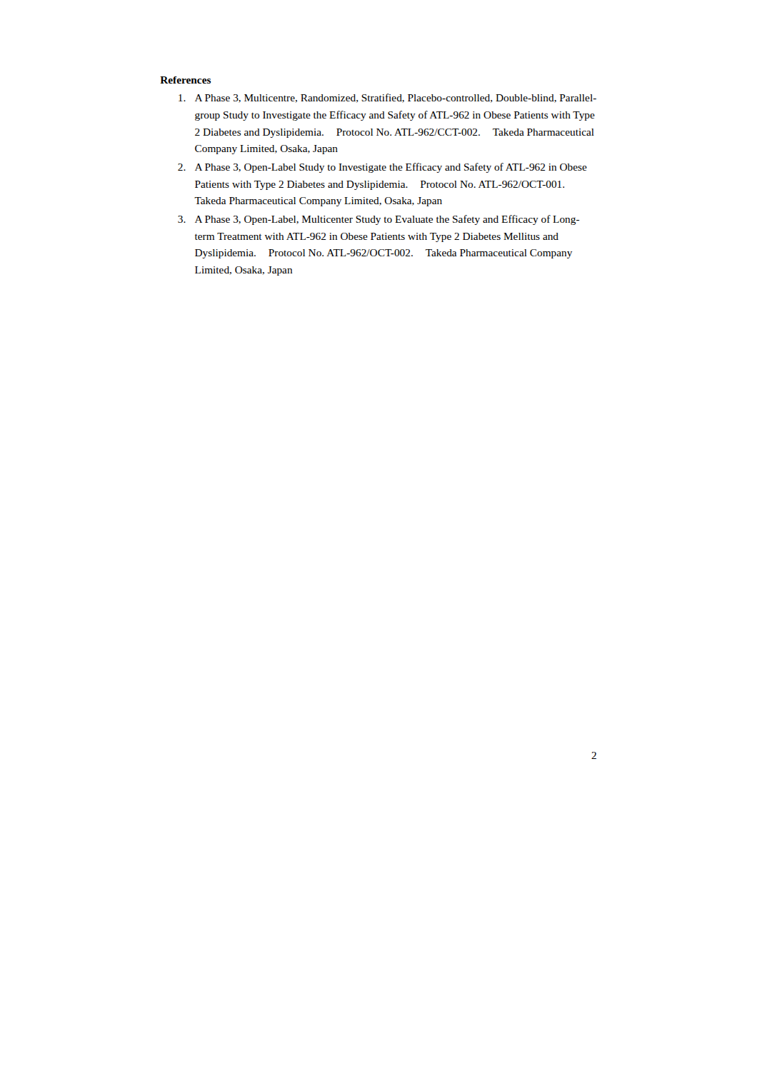References
A Phase 3, Multicentre, Randomized, Stratified, Placebo-controlled, Double-blind, Parallel-group Study to Investigate the Efficacy and Safety of ATL-962 in Obese Patients with Type 2 Diabetes and Dyslipidemia. Protocol No. ATL-962/CCT-002. Takeda Pharmaceutical Company Limited, Osaka, Japan
A Phase 3, Open-Label Study to Investigate the Efficacy and Safety of ATL-962 in Obese Patients with Type 2 Diabetes and Dyslipidemia. Protocol No. ATL-962/OCT-001. Takeda Pharmaceutical Company Limited, Osaka, Japan
A Phase 3, Open-Label, Multicenter Study to Evaluate the Safety and Efficacy of Long-term Treatment with ATL-962 in Obese Patients with Type 2 Diabetes Mellitus and Dyslipidemia. Protocol No. ATL-962/OCT-002. Takeda Pharmaceutical Company Limited, Osaka, Japan
2